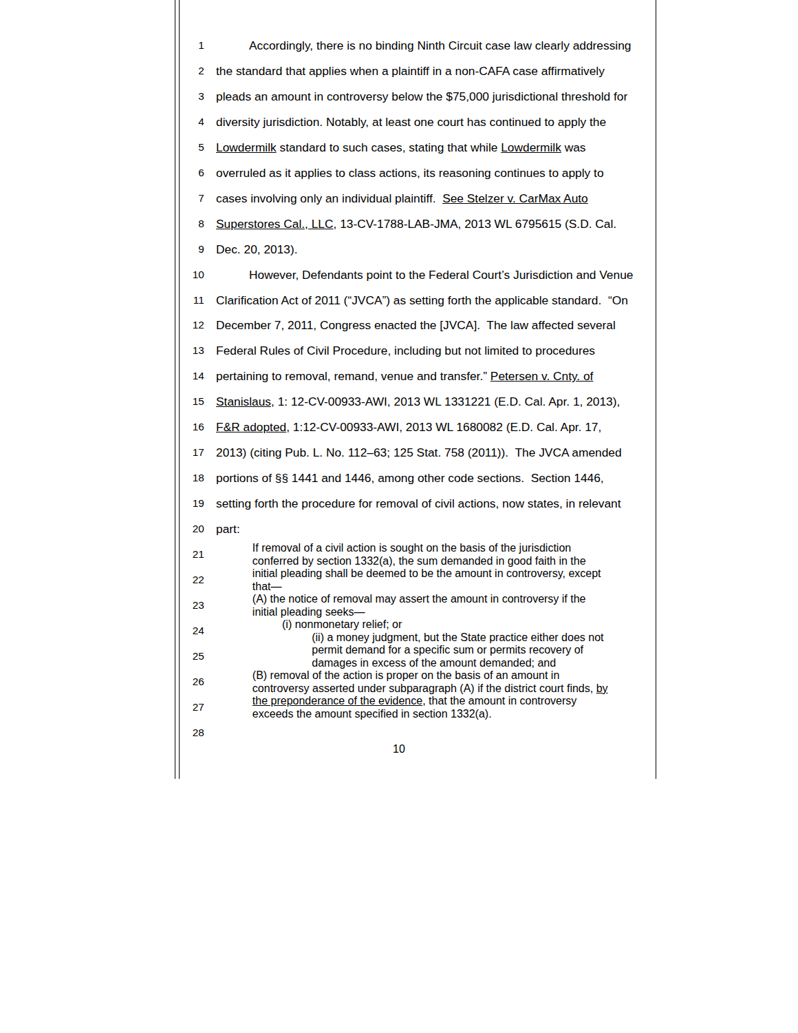1
2
3
4
5
6
7
8
9
10
11
12
13
14
15
16
17
18
19
20
21
22
23
24
25
26
27
28
Accordingly, there is no binding Ninth Circuit case law clearly addressing the standard that applies when a plaintiff in a non-CAFA case affirmatively pleads an amount in controversy below the $75,000 jurisdictional threshold for diversity jurisdiction. Notably, at least one court has continued to apply the Lowdermilk standard to such cases, stating that while Lowdermilk was overruled as it applies to class actions, its reasoning continues to apply to cases involving only an individual plaintiff. See Stelzer v. CarMax Auto Superstores Cal., LLC, 13-CV-1788-LAB-JMA, 2013 WL 6795615 (S.D. Cal. Dec. 20, 2013).
However, Defendants point to the Federal Court’s Jurisdiction and Venue Clarification Act of 2011 (“JVCA”) as setting forth the applicable standard. “On December 7, 2011, Congress enacted the [JVCA]. The law affected several Federal Rules of Civil Procedure, including but not limited to procedures pertaining to removal, remand, venue and transfer.” Petersen v. Cnty. of Stanislaus, 1: 12-CV-00933-AWI, 2013 WL 1331221 (E.D. Cal. Apr. 1, 2013), F&R adopted, 1:12-CV-00933-AWI, 2013 WL 1680082 (E.D. Cal. Apr. 17, 2013) (citing Pub. L. No. 112–63; 125 Stat. 758 (2011)). The JVCA amended portions of §§ 1441 and 1446, among other code sections. Section 1446, setting forth the procedure for removal of civil actions, now states, in relevant part:
If removal of a civil action is sought on the basis of the jurisdiction conferred by section 1332(a), the sum demanded in good faith in the initial pleading shall be deemed to be the amount in controversy, except that—
(A) the notice of removal may assert the amount in controversy if the initial pleading seeks—
(i) nonmonetary relief; or
(ii) a money judgment, but the State practice either does not permit demand for a specific sum or permits recovery of damages in excess of the amount demanded; and
(B) removal of the action is proper on the basis of an amount in controversy asserted under subparagraph (A) if the district court finds, by the preponderance of the evidence, that the amount in controversy exceeds the amount specified in section 1332(a).
10